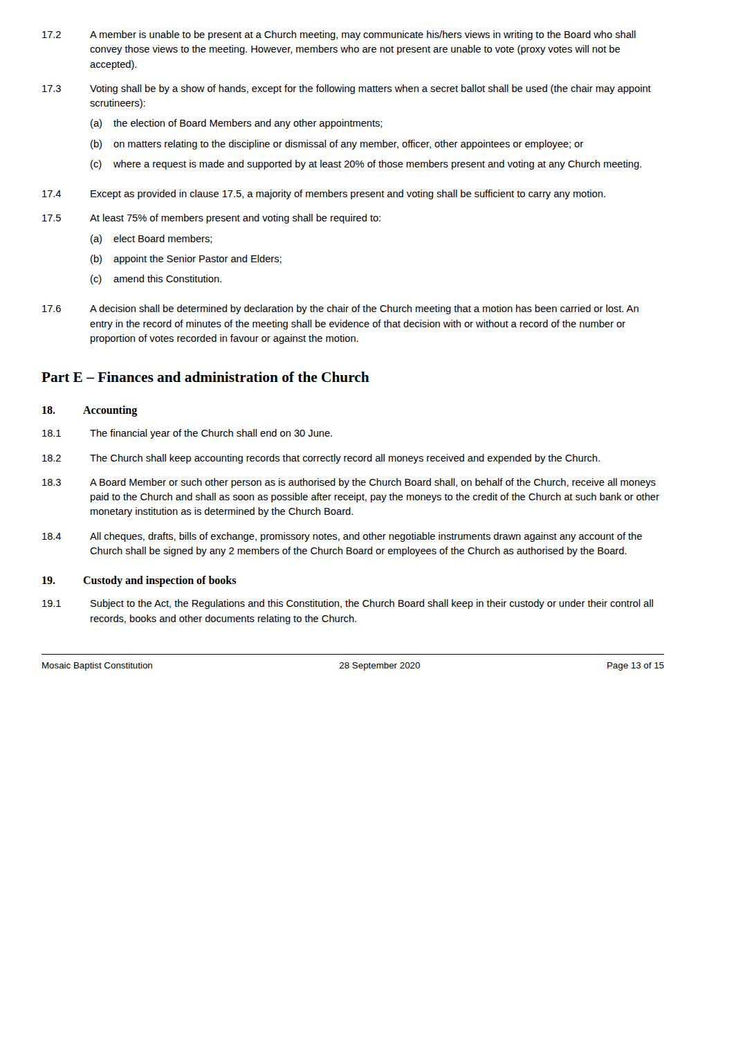17.2
A member is unable to be present at a Church meeting, may communicate his/hers views in writing to the Board who shall convey those views to the meeting. However, members who are not present are unable to vote (proxy votes will not be accepted).
17.3
Voting shall be by a show of hands, except for the following matters when a secret ballot shall be used (the chair may appoint scrutineers):
(a) the election of Board Members and any other appointments;
(b) on matters relating to the discipline or dismissal of any member, officer, other appointees or employee; or
(c) where a request is made and supported by at least 20% of those members present and voting at any Church meeting.
17.4
Except as provided in clause 17.5, a majority of members present and voting shall be sufficient to carry any motion.
17.5
At least 75% of members present and voting shall be required to:
(a) elect Board members;
(b) appoint the Senior Pastor and Elders;
(c) amend this Constitution.
17.6
A decision shall be determined by declaration by the chair of the Church meeting that a motion has been carried or lost. An entry in the record of minutes of the meeting shall be evidence of that decision with or without a record of the number or proportion of votes recorded in favour or against the motion.
Part E – Finances and administration of the Church
18. Accounting
18.1
The financial year of the Church shall end on 30 June.
18.2
The Church shall keep accounting records that correctly record all moneys received and expended by the Church.
18.3
A Board Member or such other person as is authorised by the Church Board shall, on behalf of the Church, receive all moneys paid to the Church and shall as soon as possible after receipt, pay the moneys to the credit of the Church at such bank or other monetary institution as is determined by the Church Board.
18.4
All cheques, drafts, bills of exchange, promissory notes, and other negotiable instruments drawn against any account of the Church shall be signed by any 2 members of the Church Board or employees of the Church as authorised by the Board.
19. Custody and inspection of books
19.1
Subject to the Act, the Regulations and this Constitution, the Church Board shall keep in their custody or under their control all records, books and other documents relating to the Church.
Mosaic Baptist Constitution 28 September 2020 Page 13 of 15